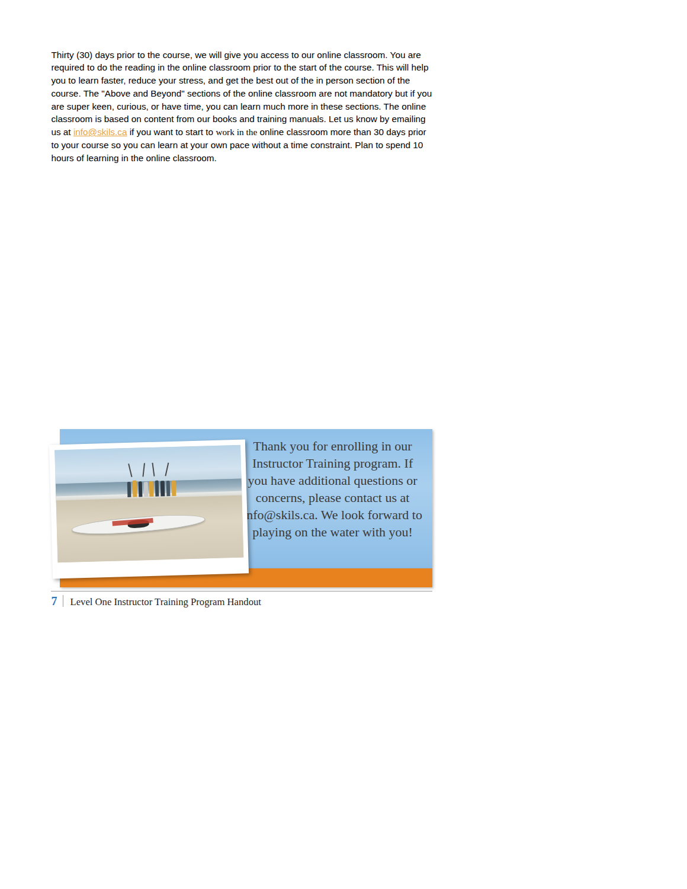Thirty (30) days prior to the course, we will give you access to our online classroom. You are required to do the reading in the online classroom prior to the start of the course. This will help you to learn faster, reduce your stress, and get the best out of the in person section of the course. The "Above and Beyond" sections of the online classroom are not mandatory but if you are super keen, curious, or have time, you can learn much more in these sections. The online classroom is based on content from our books and training manuals. Let us know by emailing us at info@skils.ca if you want to start to work in the online classroom more than 30 days prior to your course so you can learn at your own pace without a time constraint. Plan to spend 10 hours of learning in the online classroom.
Thank you for enrolling in our Instructor Training program. If you have additional questions or concerns, please contact us at info@skils.ca. We look forward to playing on the water with you!
7
Level One Instructor Training Program Handout